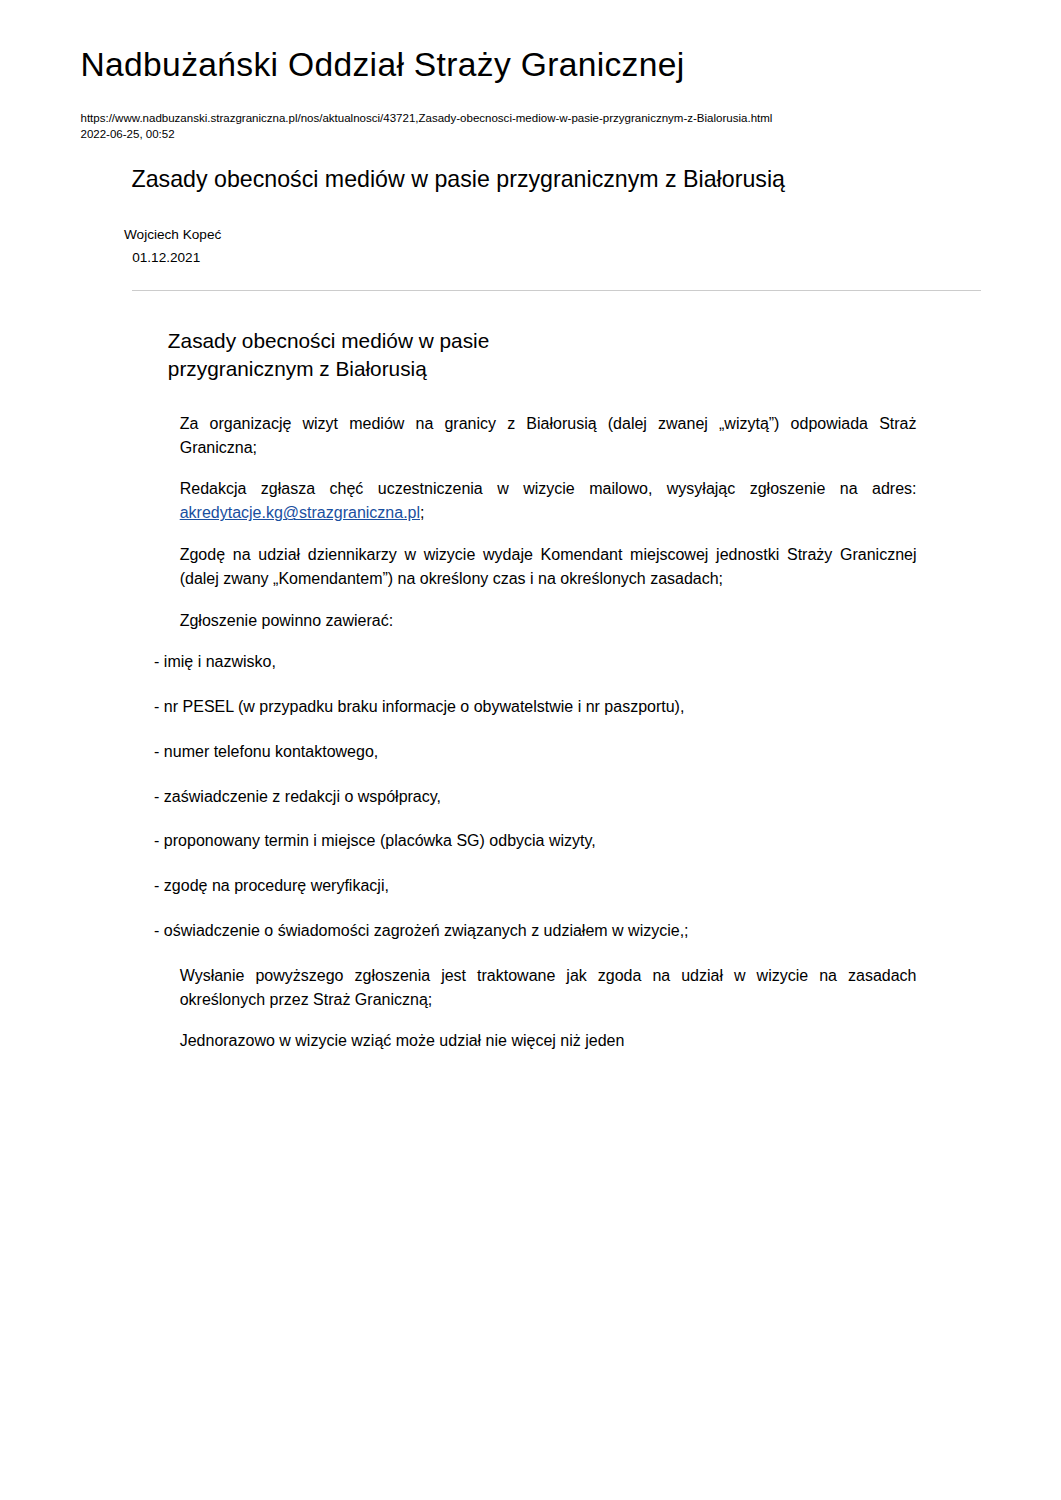Nadbużański Oddział Straży Granicznej
https://www.nadbuzanski.strazgraniczna.pl/nos/aktualnosci/43721,Zasady-obecnosci-mediow-w-pasie-przygranicznym-z-Bialorusia.html
2022-06-25, 00:52
Zasady obecności mediów w pasie przygranicznym z Białorusią
Wojciech Kopeć
01.12.2021
Zasady obecności mediów w pasie przygranicznym z Białorusią
Za organizację wizyt mediów na granicy z Białorusią (dalej zwanej „wizytą”) odpowiada Straż Graniczna;
Redakcja zgłasza chęć uczestniczenia w wizycie mailowo, wysyłając zgłoszenie na adres: akredytacje.kg@strazgraniczna.pl;
Zgodę na udział dziennikarzy w wizycie wydaje Komendant miejscowej jednostki Straży Granicznej (dalej zwany „Komendantem”) na określony czas i na określonych zasadach;
Zgłoszenie powinno zawierać:
- imię i nazwisko,
- nr PESEL (w przypadku braku informacje o obywatelstwie i nr paszportu),
- numer telefonu kontaktowego,
- zaświadczenie z redakcji o współpracy,
- proponowany termin i miejsce (placówka SG) odbycia wizyty,
- zgodę na procedurę weryfikacji,
- oświadczenie o świadomości zagrożeń związanych z udziałem w wizycie,;
Wysłanie powyższego zgłoszenia jest traktowane jak zgoda na udział w wizycie na zasadach określonych przez Straż Graniczną;
Jednorazowo w wizycie wziąć może udział nie więcej niż jeden